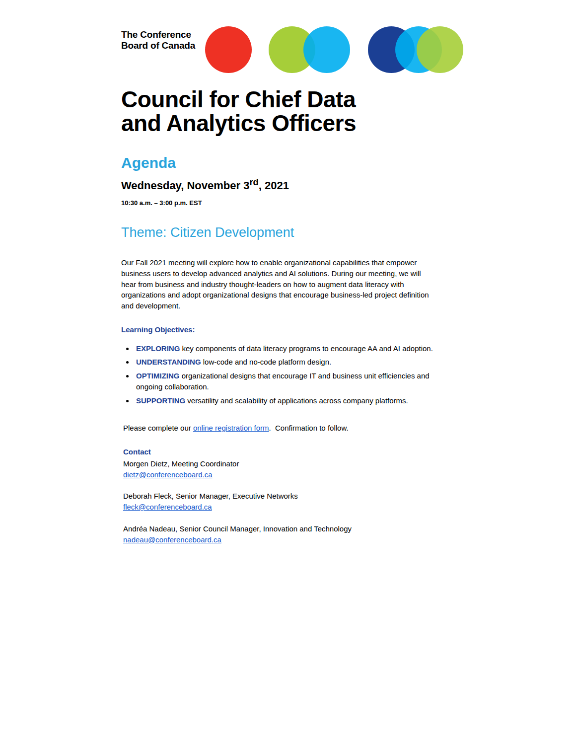The Conference
Board of Canada
Council for Chief Data
and Analytics Officers
Agenda
Wednesday, November 3rd, 2021
10:30 a.m. – 3:00 p.m. EST
Theme: Citizen Development
Our Fall 2021 meeting will explore how to enable organizational capabilities that empower business users to develop advanced analytics and AI solutions. During our meeting, we will hear from business and industry thought-leaders on how to augment data literacy with organizations and adopt organizational designs that encourage business-led project definition and development.
Learning Objectives:
EXPLORING key components of data literacy programs to encourage AA and AI adoption.
UNDERSTANDING low-code and no-code platform design.
OPTIMIZING organizational designs that encourage IT and business unit efficiencies and ongoing collaboration.
SUPPORTING versatility and scalability of applications across company platforms.
Please complete our online registration form. Confirmation to follow.
Contact
Morgen Dietz, Meeting Coordinator
dietz@conferenceboard.ca
Deborah Fleck, Senior Manager, Executive Networks
fleck@conferenceboard.ca
Andréa Nadeau, Senior Council Manager, Innovation and Technology
nadeau@conferenceboard.ca